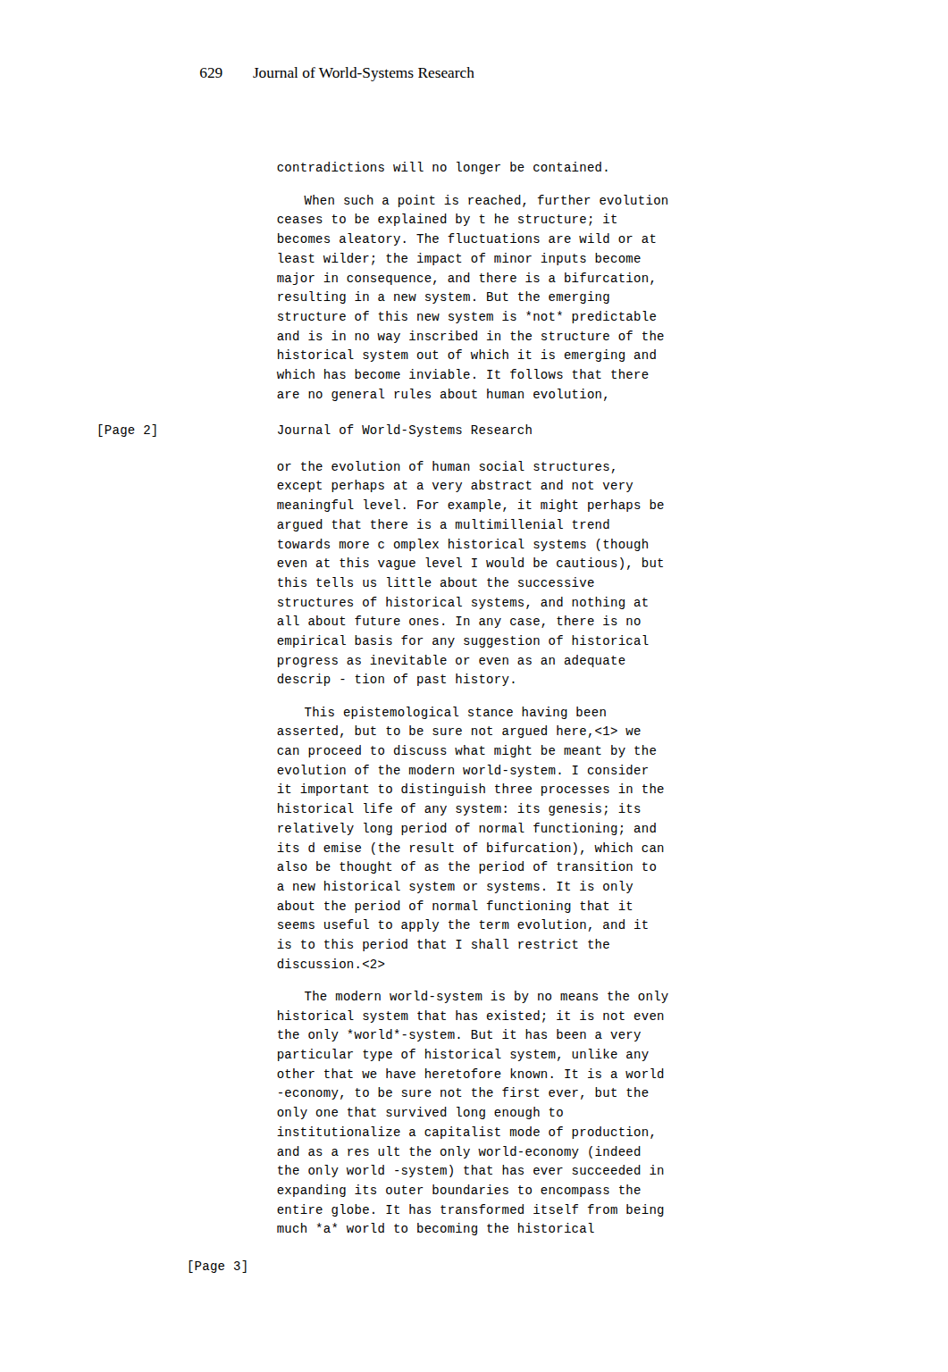629 Journal of World-Systems Research
contradictions will no longer be contained.
When such a point is reached, further evolution ceases to be explained by t he structure; it becomes aleatory. The fluctuations are wild or at least wilder; the impact of minor inputs become major in consequence, and there is a bifurcation, resulting in a new system. But the emerging structure of this new system is *not* predictable and is in no way inscribed in the structure of the historical system out of which it is emerging and which has become inviable. It follows that there are no general rules about human evolution,
[Page 2] Journal of World-Systems Research
or the evolution of human social structures, except perhaps at a very abstract and not very meaningful level. For example, it might perhaps be argued that there is a multimillenial trend towards more c omplex historical systems (though even at this vague level I would be cautious), but this tells us little about the successive structures of historical systems, and nothing at all about future ones. In any case, there is no empirical basis for any suggestion of historical progress as inevitable or even as an adequate descrip - tion of past history.
This epistemological stance having been asserted, but to be sure not argued here,<1> we can proceed to discuss what might be meant by the evolution of the modern world-system. I consider it important to distinguish three processes in the historical life of any system: its genesis; its relatively long period of normal functioning; and its d emise (the result of bifurcation), which can also be thought of as the period of transition to a new historical system or systems. It is only about the period of normal functioning that it seems useful to apply the term evolution, and it is to this period that I shall restrict the discussion.<2>
The modern world-system is by no means the only historical system that has existed; it is not even the only *world*-system. But it has been a very particular type of historical system, unlike any other that we have heretofore known. It is a world -economy, to be sure not the first ever, but the only one that survived long enough to institutionalize a capitalist mode of production, and as a res ult the only world-economy (indeed the only world -system) that has ever succeeded in expanding its outer boundaries to encompass the entire globe. It has transformed itself from being much *a* world to becoming the historical
[Page 3]